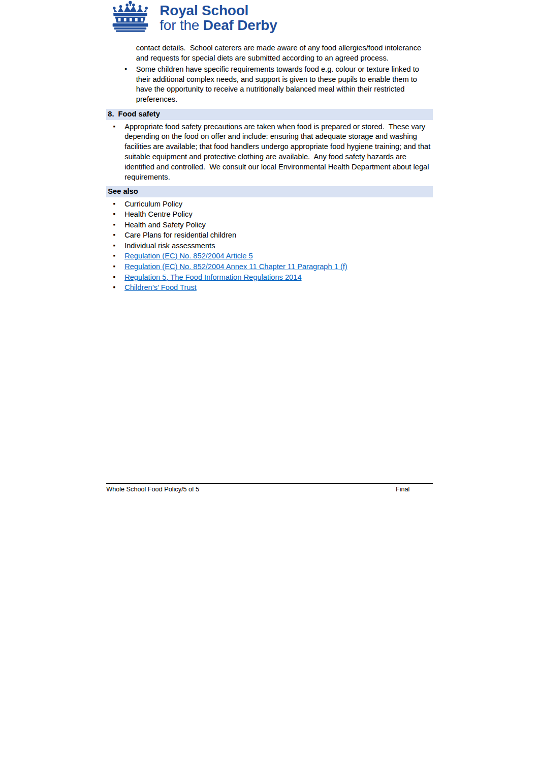Royal School
for the Deaf Derby
contact details. School caterers are made aware of any food allergies/food intolerance and requests for special diets are submitted according to an agreed process.
Some children have specific requirements towards food e.g. colour or texture linked to their additional complex needs, and support is given to these pupils to enable them to have the opportunity to receive a nutritionally balanced meal within their restricted preferences.
8. Food safety
Appropriate food safety precautions are taken when food is prepared or stored. These vary depending on the food on offer and include: ensuring that adequate storage and washing facilities are available; that food handlers undergo appropriate food hygiene training; and that suitable equipment and protective clothing are available. Any food safety hazards are identified and controlled. We consult our local Environmental Health Department about legal requirements.
See also
Curriculum Policy
Health Centre Policy
Health and Safety Policy
Care Plans for residential children
Individual risk assessments
Regulation (EC) No. 852/2004 Article 5
Regulation (EC) No. 852/2004 Annex 11 Chapter 11 Paragraph 1 (f)
Regulation 5, The Food Information Regulations 2014
Children’s’ Food Trust
Whole School Food Policy/5 of 5
Final